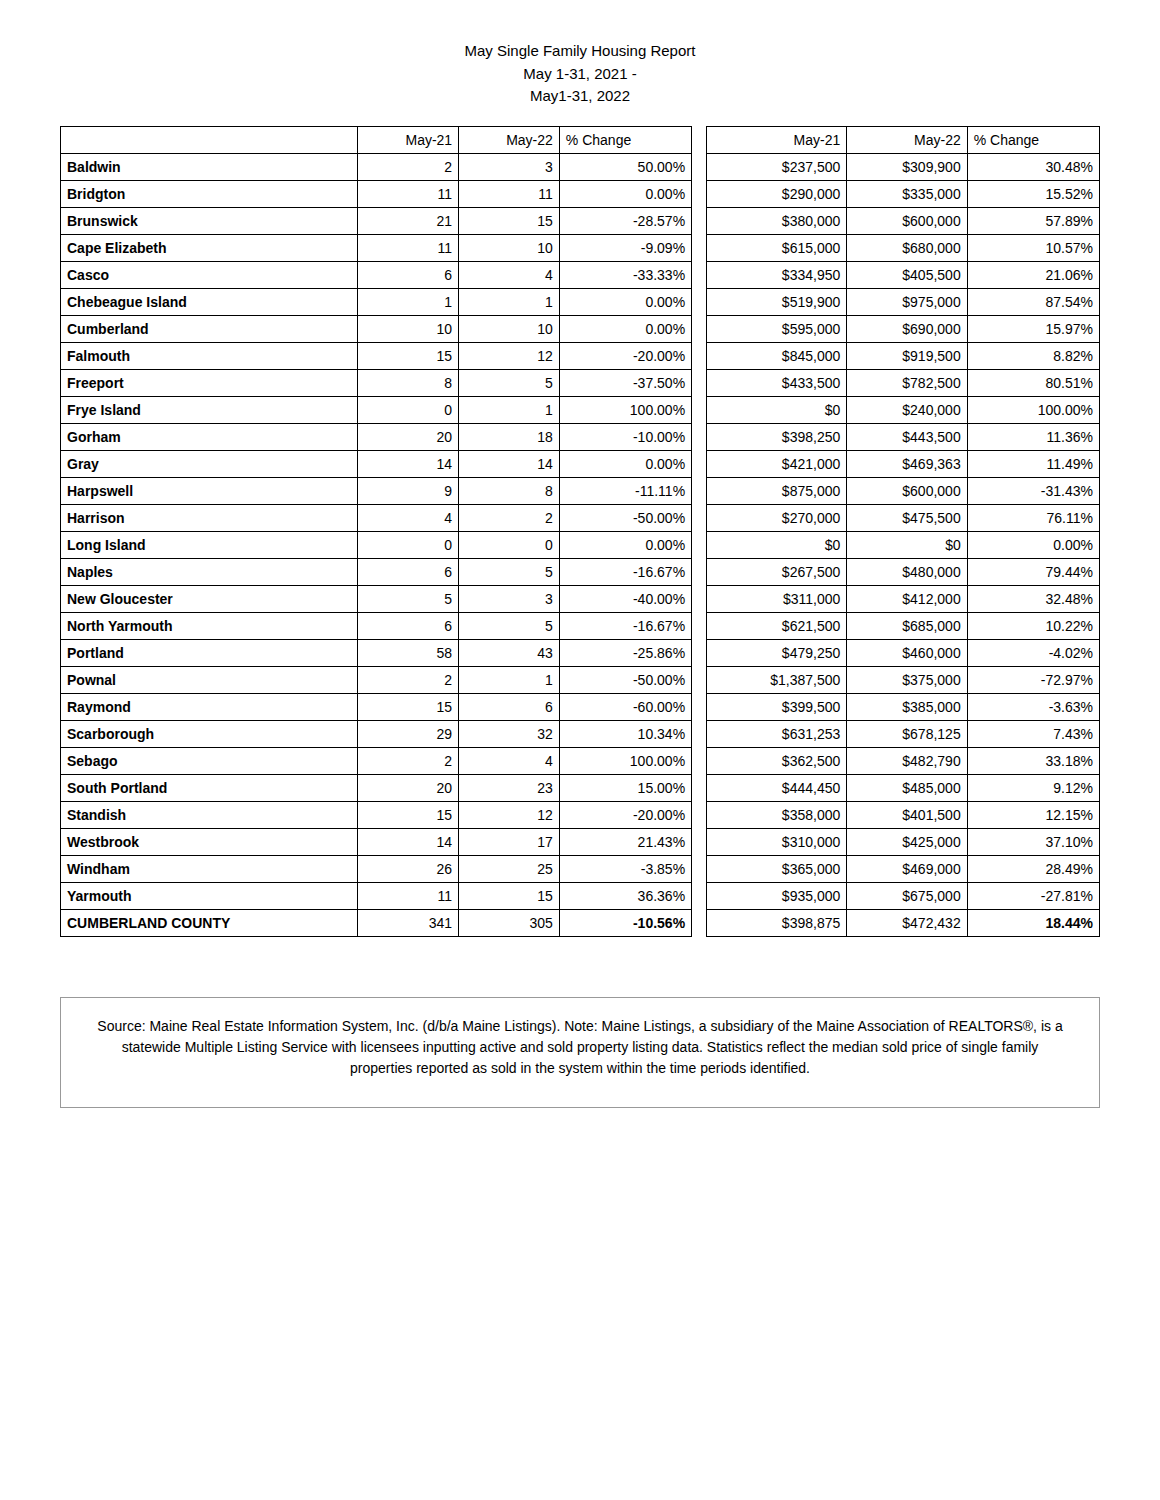May Single Family Housing Report
May 1-31, 2021 -
May1-31, 2022
| | May-21 | May-22 | % Change | | May-21 | May-22 | % Change |
| --- | --- | --- | --- | --- | --- | --- | --- |
| Baldwin | 2 | 3 | 50.00% | | $237,500 | $309,900 | 30.48% |
| Bridgton | 11 | 11 | 0.00% | | $290,000 | $335,000 | 15.52% |
| Brunswick | 21 | 15 | -28.57% | | $380,000 | $600,000 | 57.89% |
| Cape Elizabeth | 11 | 10 | -9.09% | | $615,000 | $680,000 | 10.57% |
| Casco | 6 | 4 | -33.33% | | $334,950 | $405,500 | 21.06% |
| Chebeague Island | 1 | 1 | 0.00% | | $519,900 | $975,000 | 87.54% |
| Cumberland | 10 | 10 | 0.00% | | $595,000 | $690,000 | 15.97% |
| Falmouth | 15 | 12 | -20.00% | | $845,000 | $919,500 | 8.82% |
| Freeport | 8 | 5 | -37.50% | | $433,500 | $782,500 | 80.51% |
| Frye Island | 0 | 1 | 100.00% | | $0 | $240,000 | 100.00% |
| Gorham | 20 | 18 | -10.00% | | $398,250 | $443,500 | 11.36% |
| Gray | 14 | 14 | 0.00% | | $421,000 | $469,363 | 11.49% |
| Harpswell | 9 | 8 | -11.11% | | $875,000 | $600,000 | -31.43% |
| Harrison | 4 | 2 | -50.00% | | $270,000 | $475,500 | 76.11% |
| Long Island | 0 | 0 | 0.00% | | $0 | $0 | 0.00% |
| Naples | 6 | 5 | -16.67% | | $267,500 | $480,000 | 79.44% |
| New Gloucester | 5 | 3 | -40.00% | | $311,000 | $412,000 | 32.48% |
| North Yarmouth | 6 | 5 | -16.67% | | $621,500 | $685,000 | 10.22% |
| Portland | 58 | 43 | -25.86% | | $479,250 | $460,000 | -4.02% |
| Pownal | 2 | 1 | -50.00% | | $1,387,500 | $375,000 | -72.97% |
| Raymond | 15 | 6 | -60.00% | | $399,500 | $385,000 | -3.63% |
| Scarborough | 29 | 32 | 10.34% | | $631,253 | $678,125 | 7.43% |
| Sebago | 2 | 4 | 100.00% | | $362,500 | $482,790 | 33.18% |
| South Portland | 20 | 23 | 15.00% | | $444,450 | $485,000 | 9.12% |
| Standish | 15 | 12 | -20.00% | | $358,000 | $401,500 | 12.15% |
| Westbrook | 14 | 17 | 21.43% | | $310,000 | $425,000 | 37.10% |
| Windham | 26 | 25 | -3.85% | | $365,000 | $469,000 | 28.49% |
| Yarmouth | 11 | 15 | 36.36% | | $935,000 | $675,000 | -27.81% |
| CUMBERLAND COUNTY | 341 | 305 | -10.56% | | $398,875 | $472,432 | 18.44% |
Source: Maine Real Estate Information System, Inc. (d/b/a Maine Listings). Note: Maine Listings, a subsidiary of the Maine Association of REALTORS®, is a statewide Multiple Listing Service with licensees inputting active and sold property listing data. Statistics reflect the median sold price of single family properties reported as sold in the system within the time periods identified.